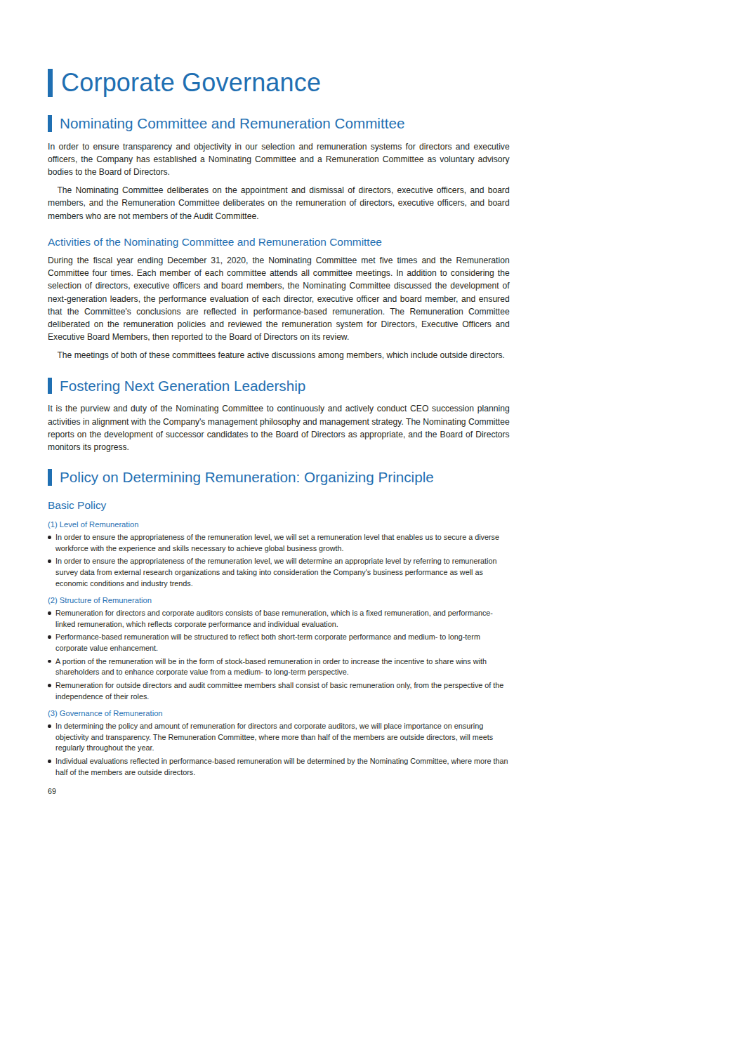Corporate Governance
Nominating Committee and Remuneration Committee
In order to ensure transparency and objectivity in our selection and remuneration systems for directors and executive officers, the Company has established a Nominating Committee and a Remuneration Committee as voluntary advisory bodies to the Board of Directors.
The Nominating Committee deliberates on the appointment and dismissal of directors, executive officers, and board members, and the Remuneration Committee deliberates on the remuneration of directors, executive officers, and board members who are not members of the Audit Committee.
Activities of the Nominating Committee and Remuneration Committee
During the fiscal year ending December 31, 2020, the Nominating Committee met five times and the Remuneration Committee four times. Each member of each committee attends all committee meetings. In addition to considering the selection of directors, executive officers and board members, the Nominating Committee discussed the development of next-generation leaders, the performance evaluation of each director, executive officer and board member, and ensured that the Committee's conclusions are reflected in performance-based remuneration. The Remuneration Committee deliberated on the remuneration policies and reviewed the remuneration system for Directors, Executive Officers and Executive Board Members, then reported to the Board of Directors on its review.
The meetings of both of these committees feature active discussions among members, which include outside directors.
Fostering Next Generation Leadership
It is the purview and duty of the Nominating Committee to continuously and actively conduct CEO succession planning activities in alignment with the Company's management philosophy and management strategy. The Nominating Committee reports on the development of successor candidates to the Board of Directors as appropriate, and the Board of Directors monitors its progress.
Policy on Determining Remuneration: Organizing Principle
Basic Policy
(1) Level of Remuneration
In order to ensure the appropriateness of the remuneration level, we will set a remuneration level that enables us to secure a diverse workforce with the experience and skills necessary to achieve global business growth.
In order to ensure the appropriateness of the remuneration level, we will determine an appropriate level by referring to remuneration survey data from external research organizations and taking into consideration the Company's business performance as well as economic conditions and industry trends.
(2) Structure of Remuneration
Remuneration for directors and corporate auditors consists of base remuneration, which is a fixed remuneration, and performance-linked remuneration, which reflects corporate performance and individual evaluation.
Performance-based remuneration will be structured to reflect both short-term corporate performance and medium- to long-term corporate value enhancement.
A portion of the remuneration will be in the form of stock-based remuneration in order to increase the incentive to share wins with shareholders and to enhance corporate value from a medium- to long-term perspective.
Remuneration for outside directors and audit committee members shall consist of basic remuneration only, from the perspective of the independence of their roles.
(3) Governance of Remuneration
In determining the policy and amount of remuneration for directors and corporate auditors, we will place importance on ensuring objectivity and transparency. The Remuneration Committee, where more than half of the members are outside directors, will meets regularly throughout the year.
Individual evaluations reflected in performance-based remuneration will be determined by the Nominating Committee, where more than half of the members are outside directors.
69